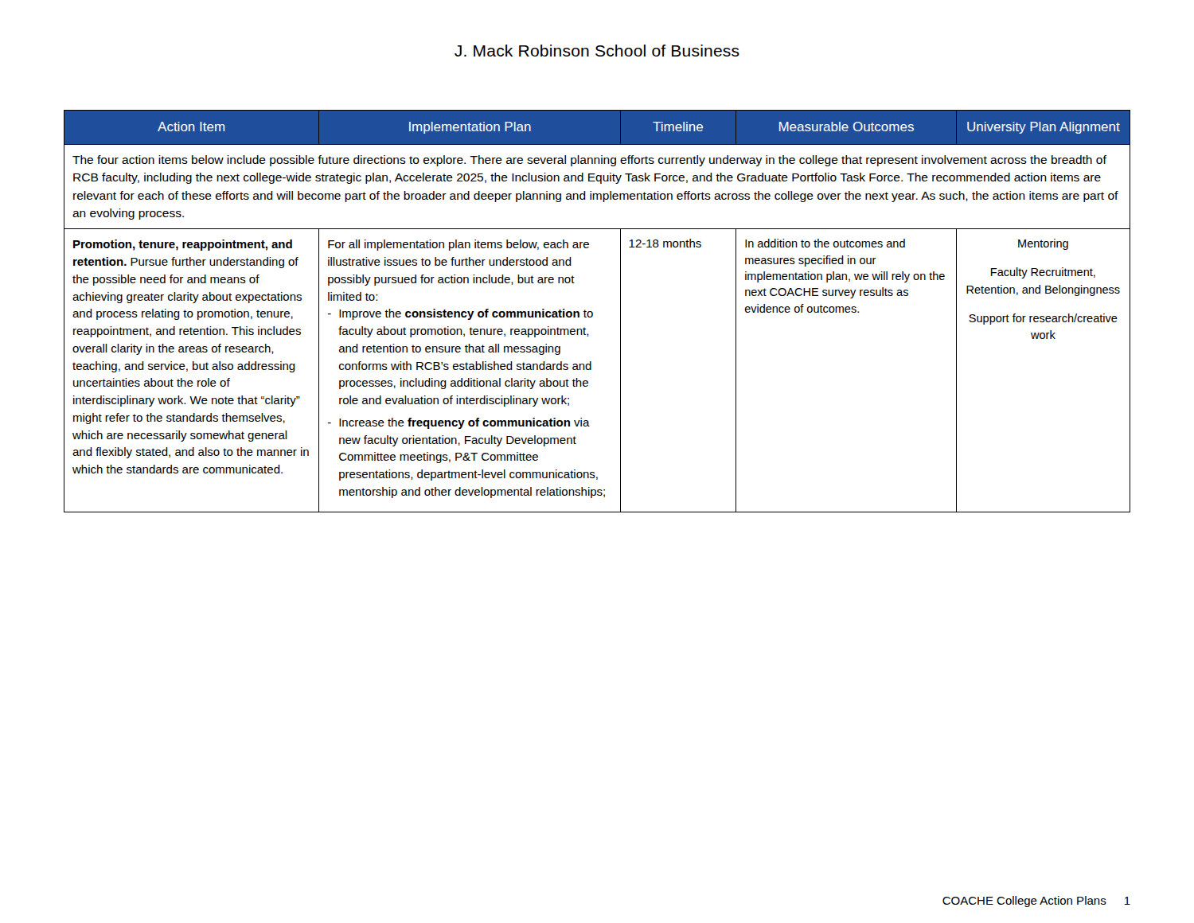J. Mack Robinson School of Business
| Action Item | Implementation Plan | Timeline | Measurable Outcomes | University Plan Alignment |
| --- | --- | --- | --- | --- |
| The four action items below include possible future directions to explore. There are several planning efforts currently underway in the college that represent involvement across the breadth of RCB faculty, including the next college-wide strategic plan, Accelerate 2025, the Inclusion and Equity Task Force, and the Graduate Portfolio Task Force. The recommended action items are relevant for each of these efforts and will become part of the broader and deeper planning and implementation efforts across the college over the next year. As such, the action items are part of an evolving process. |
| Promotion, tenure, reappointment, and retention. Pursue further understanding of the possible need for and means of achieving greater clarity about expectations and process relating to promotion, tenure, reappointment, and retention. This includes overall clarity in the areas of research, teaching, and service, but also addressing uncertainties about the role of interdisciplinary work. We note that “clarity” might refer to the standards themselves, which are necessarily somewhat general and flexibly stated, and also to the manner in which the standards are communicated. | For all implementation plan items below, each are illustrative issues to be further understood and possibly pursued for action include, but are not limited to: Improve the consistency of communication to faculty about promotion, tenure, reappointment, and retention to ensure that all messaging conforms with RCB’s established standards and processes, including additional clarity about the role and evaluation of interdisciplinary work; Increase the frequency of communication via new faculty orientation, Faculty Development Committee meetings, P&T Committee presentations, department-level communications, mentorship and other developmental relationships; | 12-18 months | In addition to the outcomes and measures specified in our implementation plan, we will rely on the next COACHE survey results as evidence of outcomes. | Mentoring Faculty Recruitment, Retention, and Belongingness Support for research/creative work |
COACHE College Action Plans1